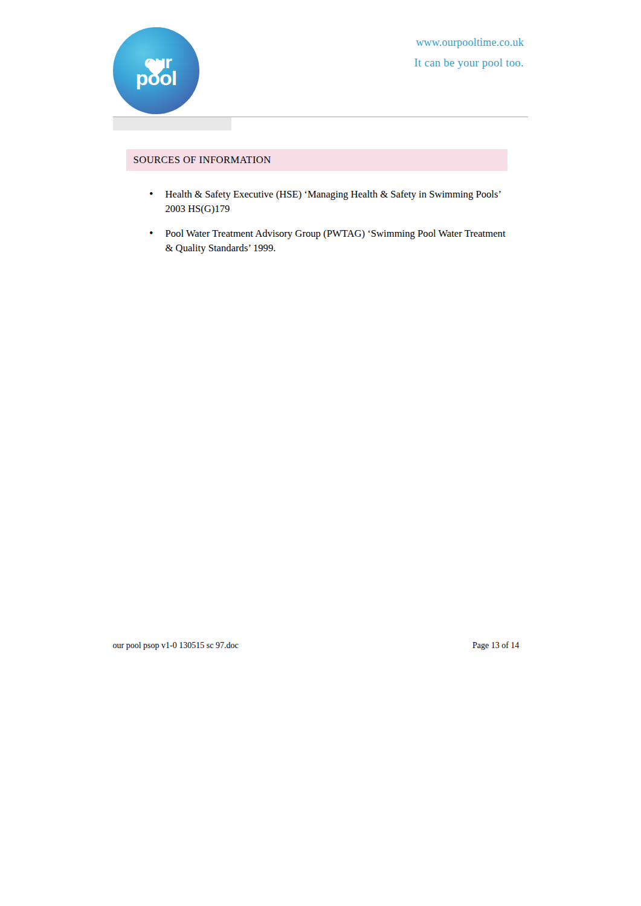our pool
www.ourpooltime.co.uk
It can be your pool too.
SOURCES OF INFORMATION
Health & Safety Executive (HSE) ‘Managing Health & Safety in Swimming Pools’ 2003 HS(G)179
Pool Water Treatment Advisory Group (PWTAG) ‘Swimming Pool Water Treatment & Quality Standards’ 1999.
our pool psop v1-0 130515 sc 97.doc
Page 13 of 14